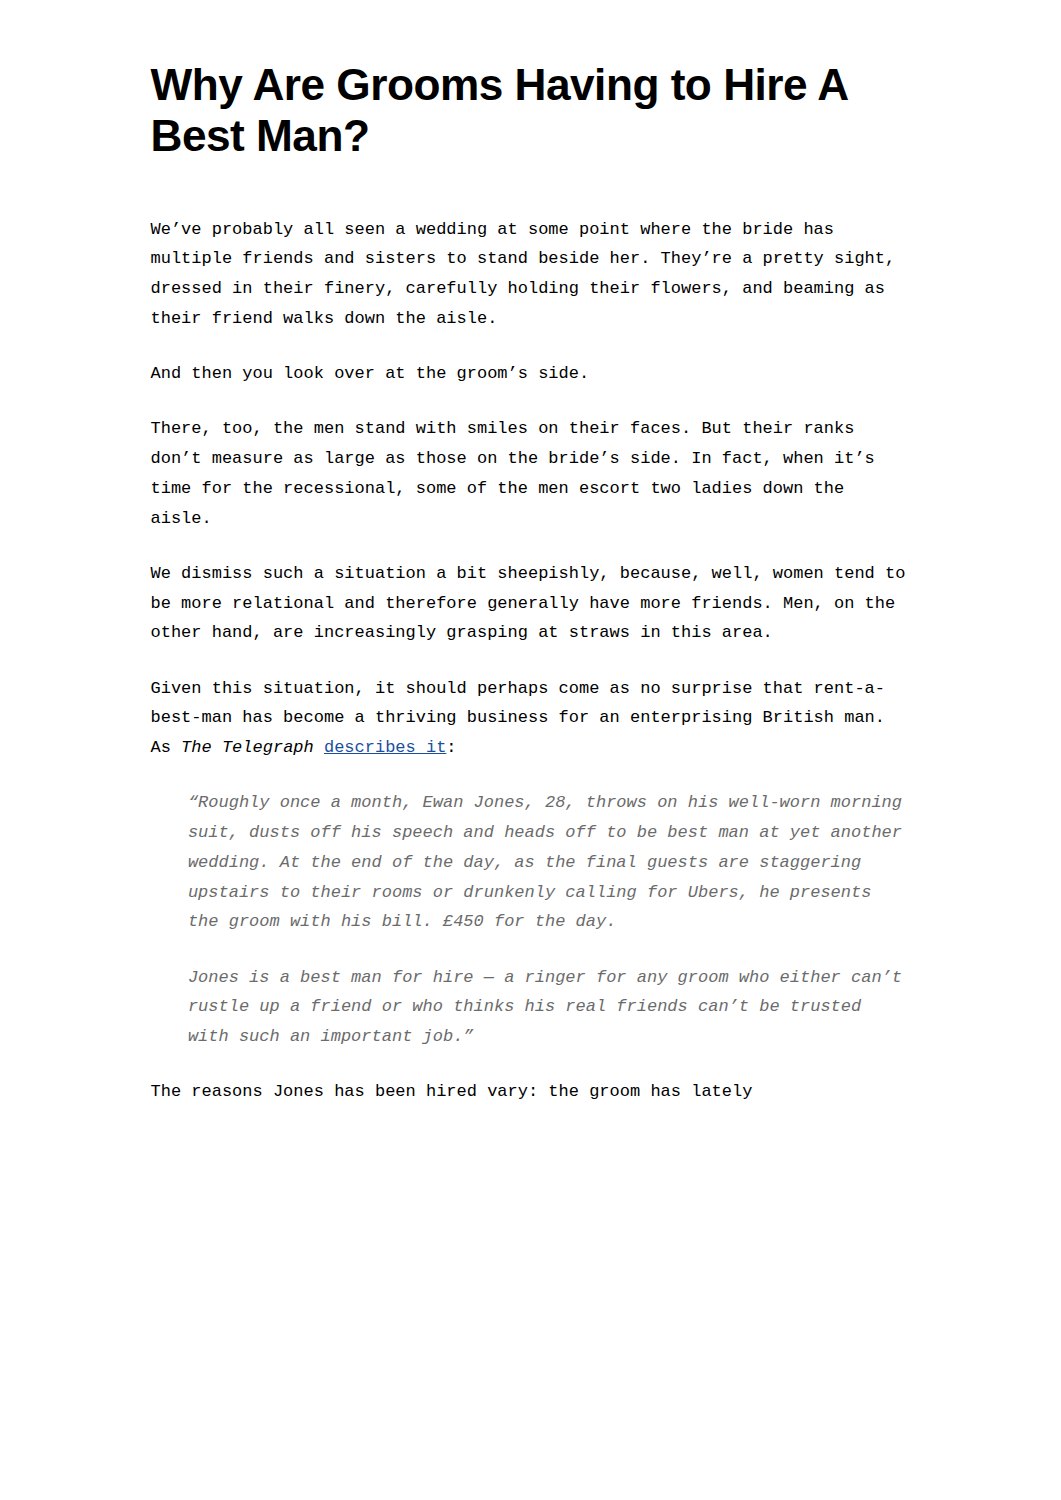Why Are Grooms Having to Hire A Best Man?
We’ve probably all seen a wedding at some point where the bride has multiple friends and sisters to stand beside her. They’re a pretty sight, dressed in their finery, carefully holding their flowers, and beaming as their friend walks down the aisle.
And then you look over at the groom’s side.
There, too, the men stand with smiles on their faces. But their ranks don’t measure as large as those on the bride’s side. In fact, when it’s time for the recessional, some of the men escort two ladies down the aisle.
We dismiss such a situation a bit sheepishly, because, well, women tend to be more relational and therefore generally have more friends. Men, on the other hand, are increasingly grasping at straws in this area.
Given this situation, it should perhaps come as no surprise that rent-a-best-man has become a thriving business for an enterprising British man. As The Telegraph describes it:
“Roughly once a month, Ewan Jones, 28, throws on his well-worn morning suit, dusts off his speech and heads off to be best man at yet another wedding. At the end of the day, as the final guests are staggering upstairs to their rooms or drunkenly calling for Ubers, he presents the groom with his bill. £450 for the day.
Jones is a best man for hire — a ringer for any groom who either can’t rustle up a friend or who thinks his real friends can’t be trusted with such an important job.”
The reasons Jones has been hired vary: the groom has lately